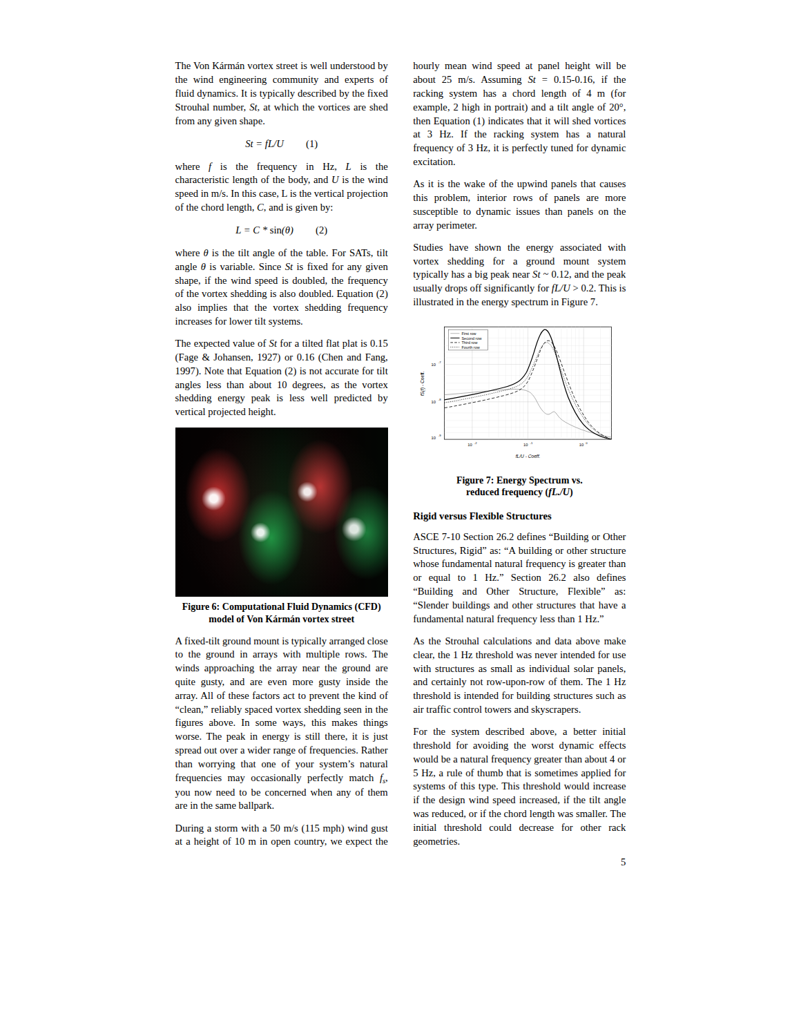The Von Kármán vortex street is well understood by the wind engineering community and experts of fluid dynamics. It is typically described by the fixed Strouhal number, St, at which the vortices are shed from any given shape.
St = fL/U(1)
where f is the frequency in Hz, L is the characteristic length of the body, and U is the wind speed in m/s. In this case, L is the vertical projection of the chord length, C, and is given by:
L = C * sin(θ)(2)
where θ is the tilt angle of the table. For SATs, tilt angle θ is variable. Since St is fixed for any given shape, if the wind speed is doubled, the frequency of the vortex shedding is also doubled. Equation (2) also implies that the vortex shedding frequency increases for lower tilt systems.
The expected value of St for a tilted flat plat is 0.15 (Fage & Johansen, 1927) or 0.16 (Chen and Fang, 1997). Note that Equation (2) is not accurate for tilt angles less than about 10 degrees, as the vortex shedding energy peak is less well predicted by vertical projected height.
Figure 6: Computational Fluid Dynamics (CFD) model of Von Kármán vortex street
A fixed-tilt ground mount is typically arranged close to the ground in arrays with multiple rows. The winds approaching the array near the ground are quite gusty, and are even more gusty inside the array. All of these factors act to prevent the kind of “clean,” reliably spaced vortex shedding seen in the figures above. In some ways, this makes things worse. The peak in energy is still there, it is just spread out over a wider range of frequencies. Rather than worrying that one of your system’s natural frequencies may occasionally perfectly match fs, you now need to be concerned when any of them are in the same ballpark.
During a storm with a 50 m/s (115 mph) wind gust at a height of 10 m in open country, we expect the hourly mean wind speed at panel height will be about 25 m/s. Assuming St = 0.15-0.16, if the racking system has a chord length of 4 m (for example, 2 high in portrait) and a tilt angle of 20°, then Equation (1) indicates that it will shed vortices at 3 Hz. If the racking system has a natural frequency of 3 Hz, it is perfectly tuned for dynamic excitation.
As it is the wake of the upwind panels that causes this problem, interior rows of panels are more susceptible to dynamic issues than panels on the array perimeter.
Studies have shown the energy associated with vortex shedding for a ground mount system typically has a big peak near St ~ 0.12, and the peak usually drops off significantly for fL/U > 0.2. This is illustrated in the energy spectrum in Figure 7.
10-7 10-8 10-9 10-2 10-1 100 fL/U - Coeff. fS(f) - Coeff. First row Second row Third row Fourth row
Figure 7: Energy Spectrum vs.
reduced frequency (fL./U)
Rigid versus Flexible Structures
ASCE 7-10 Section 26.2 defines “Building or Other Structures, Rigid” as: “A building or other structure whose fundamental natural frequency is greater than or equal to 1 Hz.” Section 26.2 also defines “Building and Other Structure, Flexible” as: “Slender buildings and other structures that have a fundamental natural frequency less than 1 Hz.”
As the Strouhal calculations and data above make clear, the 1 Hz threshold was never intended for use with structures as small as individual solar panels, and certainly not row-upon-row of them. The 1 Hz threshold is intended for building structures such as air traffic control towers and skyscrapers.
For the system described above, a better initial threshold for avoiding the worst dynamic effects would be a natural frequency greater than about 4 or 5 Hz, a rule of thumb that is sometimes applied for systems of this type. This threshold would increase if the design wind speed increased, if the tilt angle was reduced, or if the chord length was smaller. The initial threshold could decrease for other rack geometries.
5